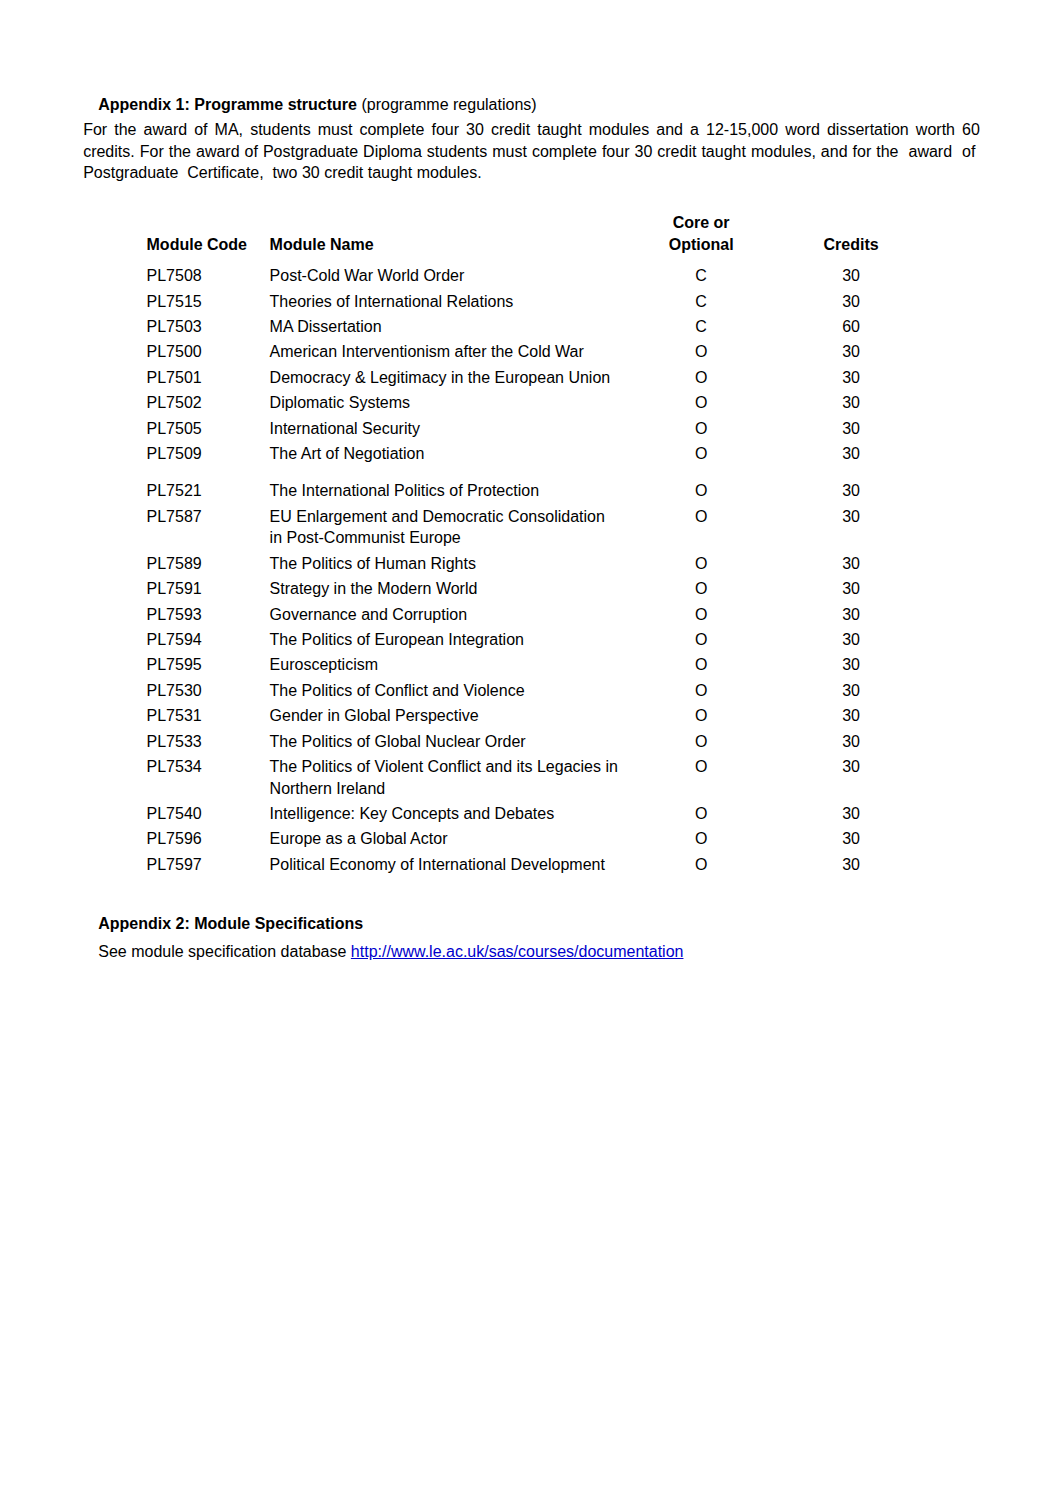Appendix 1: Programme structure (programme regulations)
For the award of MA, students must complete four 30 credit taught modules and a 12-15,000 word dissertation worth 60 credits. For the award of Postgraduate Diploma students must complete four 30 credit taught modules, and for the award of Postgraduate Certificate, two 30 credit taught modules.
| Module Code | Module Name | Core or Optional | Credits |
| --- | --- | --- | --- |
| PL7508 | Post-Cold War World Order | C | 30 |
| PL7515 | Theories of International Relations | C | 30 |
| PL7503 | MA Dissertation | C | 60 |
| PL7500 | American Interventionism after the Cold War | O | 30 |
| PL7501 | Democracy & Legitimacy in the European Union | O | 30 |
| PL7502 | Diplomatic Systems | O | 30 |
| PL7505 | International Security | O | 30 |
| PL7509 | The Art of Negotiation | O | 30 |
| PL7521 | The International Politics of Protection | O | 30 |
| PL7587 | EU Enlargement and Democratic Consolidation in Post-Communist Europe | O | 30 |
| PL7589 | The Politics of Human Rights | O | 30 |
| PL7591 | Strategy in the Modern World | O | 30 |
| PL7593 | Governance and Corruption | O | 30 |
| PL7594 | The Politics of European Integration | O | 30 |
| PL7595 | Euroscepticism | O | 30 |
| PL7530 | The Politics of Conflict and Violence | O | 30 |
| PL7531 | Gender in Global Perspective | O | 30 |
| PL7533 | The Politics of Global Nuclear Order | O | 30 |
| PL7534 | The Politics of Violent Conflict and its Legacies in Northern Ireland | O | 30 |
| PL7540 | Intelligence: Key Concepts and Debates | O | 30 |
| PL7596 | Europe as a Global Actor | O | 30 |
| PL7597 | Political Economy of International Development | O | 30 |
Appendix 2: Module Specifications
See module specification database http://www.le.ac.uk/sas/courses/documentation